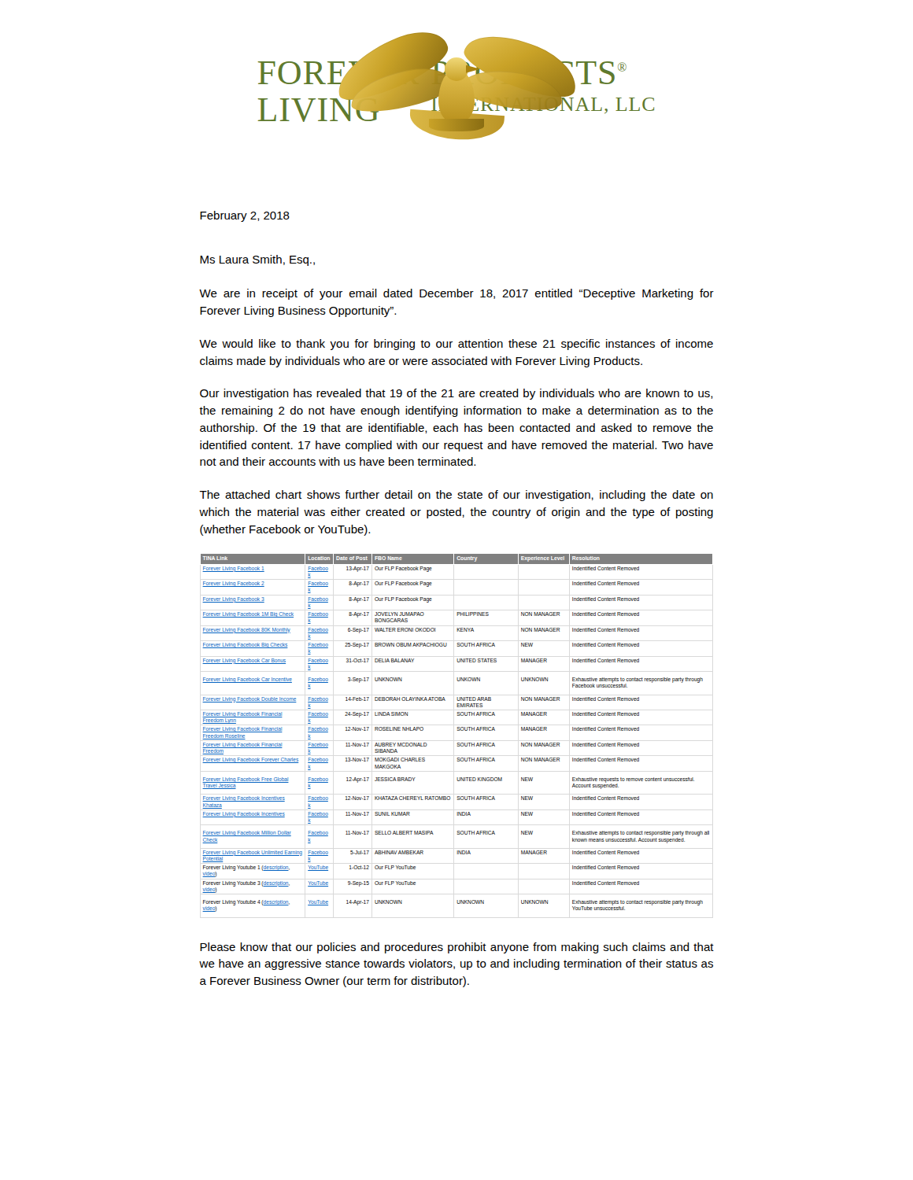FOREVER LIVING
PRODUCTS® INTERNATIONAL, LLC
February 2, 2018
Ms Laura Smith, Esq.,
We are in receipt of your email dated December 18, 2017 entitled “Deceptive Marketing for Forever Living Business Opportunity”.
We would like to thank you for bringing to our attention these 21 specific instances of income claims made by individuals who are or were associated with Forever Living Products.
Our investigation has revealed that 19 of the 21 are created by individuals who are known to us, the remaining 2 do not have enough identifying information to make a determination as to the authorship. Of the 19 that are identifiable, each has been contacted and asked to remove the identified content. 17 have complied with our request and have removed the material. Two have not and their accounts with us have been terminated.
The attached chart shows further detail on the state of our investigation, including the date on which the material was either created or posted, the country of origin and the type of posting (whether Facebook or YouTube).
| TINA Link | Location | Date of Post | FBO Name | Country | Experience Level | Resolution |
| --- | --- | --- | --- | --- | --- | --- |
| Forever Living Facebook 1 | Facebook | 13-Apr-17 | Our FLP Facebook Page | | | Indentified Content Removed |
| Forever Living Facebook 2 | Facebook | 8-Apr-17 | Our FLP Facebook Page | | | Indentified Content Removed |
| Forever Living Facebook 3 | Facebook | 8-Apr-17 | Our FLP Facebook Page | | | Indentified Content Removed |
| Forever Living Facebook 1M Big Check | Facebook | 8-Apr-17 | JOVELYN JUMAPAO BONGCARAS | PHILIPPINES | NON MANAGER | Indentified Content Removed |
| Forever Living Facebook 80K Monthly | Facebook | 6-Sep-17 | WALTER ERONI OKODOI | KENYA | NON MANAGER | Indentified Content Removed |
| Forever Living Facebook Big Checks | Facebook | 25-Sep-17 | BROWN OBUM AKPACHIOGU | SOUTH AFRICA | NEW | Indentified Content Removed |
| Forever Living Facebook Car Bonus | Facebook | 31-Oct-17 | DELIA BALANAY | UNITED STATES | MANAGER | Indentified Content Removed |
| Forever Living Facebook Car Incentive | Facebook | 3-Sep-17 | UNKNOWN | UNKOWN | UNKNOWN | Exhaustive attempts to contact responsible party through Facebook unsuccessful. |
| Forever Living Facebook Double Income | Facebook | 14-Feb-17 | DEBORAH OLAYINKA ATOBA | UNITED ARAB EMIRATES | NON MANAGER | Indentified Content Removed |
| Forever Living Facebook Financial Freedom Lynn | Facebook | 24-Sep-17 | LINDA SIMON | SOUTH AFRICA | MANAGER | Indentified Content Removed |
| Forever Living Facebook Financial Freedom Roseline | Facebook | 12-Nov-17 | ROSELINE NHLAPO | SOUTH AFRICA | MANAGER | Indentified Content Removed |
| Forever Living Facebook Financial Freedom | Facebook | 11-Nov-17 | AUBREY MCDONALD SIBANDA | SOUTH AFRICA | NON MANAGER | Indentified Content Removed |
| Forever Living Facebook Forever Charles | Facebook | 13-Nov-17 | MOKGADI CHARLES MAKGOKA | SOUTH AFRICA | NON MANAGER | Indentified Content Removed |
| Forever Living Facebook Free Global Travel Jessica | Facebook | 12-Apr-17 | JESSICA BRADY | UNITED KINGDOM | NEW | Exhaustive requests to remove content unsuccessful. Account suspended. |
| Forever Living Facebook Incentives Khataza | Facebook | 12-Nov-17 | KHATAZA CHEREYL RATOMBO | SOUTH AFRICA | NEW | Indentified Content Removed |
| Forever Living Facebook Incentives | Facebook | 11-Nov-17 | SUNIL KUMAR | INDIA | NEW | Indentified Content Removed |
| Forever Living Facebook Million Dollar Check | Facebook | 11-Nov-17 | SELLO ALBERT MASIPA | SOUTH AFRICA | NEW | Exhaustive attempts to contact responsible party through all known means unsuccessful. Account suspended. |
| Forever Living Facebook Unlimited Earning Potential | Facebook | 5-Jul-17 | ABHINAV AMBEKAR | INDIA | MANAGER | Indentified Content Removed |
| Forever Living Youtube 1 ( description , video ) | YouTube | 1-Oct-12 | Our FLP YouTube | | | Indentified Content Removed |
| Forever Living Youtube 3 ( description , video ) | YouTube | 9-Sep-15 | Our FLP YouTube | | | Indentified Content Removed |
| Forever Living Youtube 4 ( description , video ) | YouTube | 14-Apr-17 | UNKNOWN | UNKNOWN | UNKNOWN | Exhaustive attempts to contact responsible party through YouTube unsuccessful. |
Please know that our policies and procedures prohibit anyone from making such claims and that we have an aggressive stance towards violators, up to and including termination of their status as a Forever Business Owner (our term for distributor).